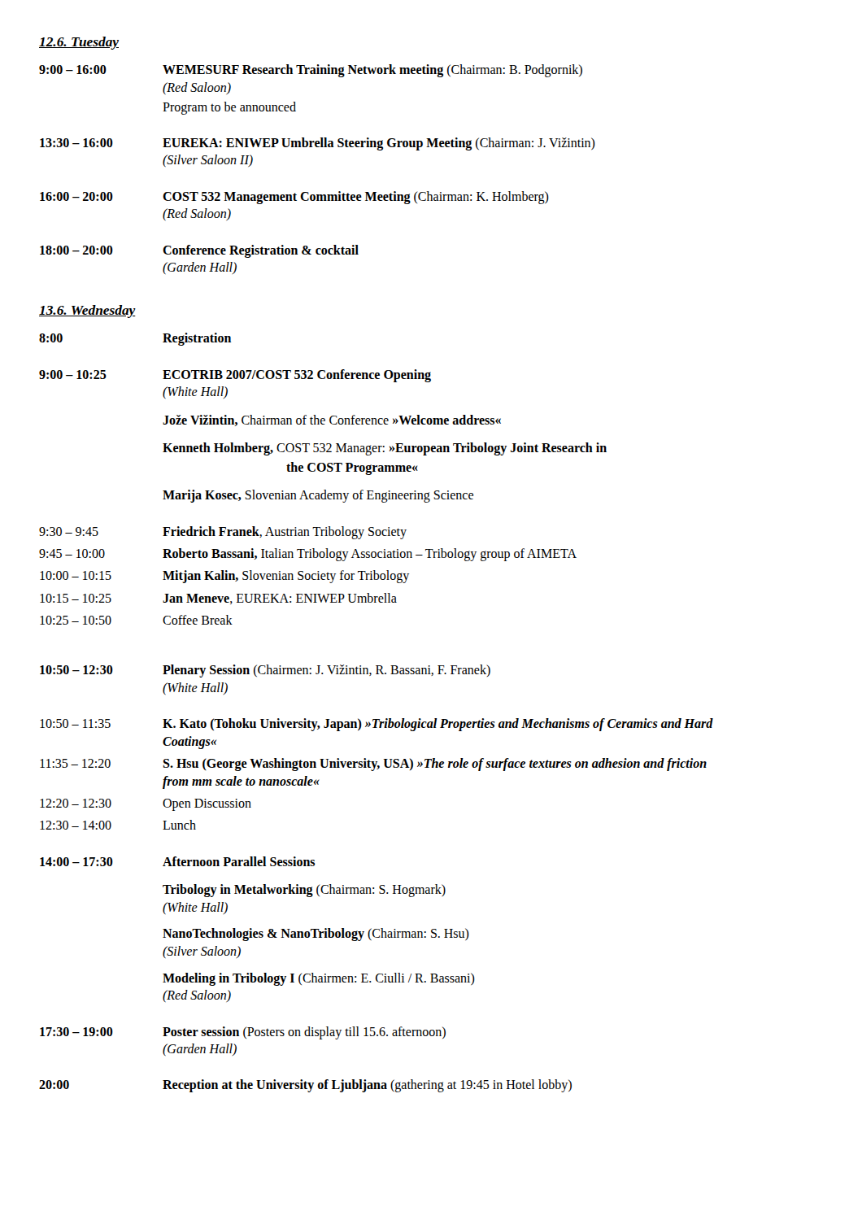12.6. Tuesday
| 9:00 – 16:00 | WEMESURF Research Training Network meeting (Chairman: B. Podgornik) (Red Saloon) Program to be announced |
| 13:30 – 16:00 | EUREKA: ENIWEP Umbrella Steering Group Meeting (Chairman: J. Vižintin) (Silver Saloon II) |
| 16:00 – 20:00 | COST 532 Management Committee Meeting (Chairman: K. Holmberg) (Red Saloon) |
| 18:00 – 20:00 | Conference Registration & cocktail (Garden Hall) |
13.6. Wednesday
| 8:00 | Registration |
| 9:00 – 10:25 | ECOTRIB 2007/COST 532 Conference Opening (White Hall) Jože Vižintin, Chairman of the Conference »Welcome address« Kenneth Holmberg, COST 532 Manager: »European Tribology Joint Research in the COST Programme« Marija Kosec, Slovenian Academy of Engineering Science |
| 9:30 – 9:45 | Friedrich Franek , Austrian Tribology Society |
| 9:45 – 10:00 | Roberto Bassani, Italian Tribology Association – Tribology group of AIMETA |
| 10:00 – 10:15 | Mitjan Kalin, Slovenian Society for Tribology |
| 10:15 – 10:25 | Jan Meneve , EUREKA: ENIWEP Umbrella |
| 10:25 – 10:50 | Coffee Break |
| 10:50 – 12:30 | Plenary Session (Chairmen: J. Vižintin, R. Bassani, F. Franek) (White Hall) |
| 10:50 – 11:35 | K. Kato (Tohoku University, Japan) »Tribological Properties and Mechanisms of Ceramics and Hard Coatings« |
| 11:35 – 12:20 | S. Hsu (George Washington University, USA) »The role of surface textures on adhesion and friction from mm scale to nanoscale« |
| 12:20 – 12:30 | Open Discussion |
| 12:30 – 14:00 | Lunch |
| 14:00 – 17:30 | Afternoon Parallel Sessions Tribology in Metalworking (Chairman: S. Hogmark) (White Hall) NanoTechnologies & NanoTribology (Chairman: S. Hsu) (Silver Saloon) Modeling in Tribology I (Chairmen: E. Ciulli / R. Bassani) (Red Saloon) |
| 17:30 – 19:00 | Poster session (Posters on display till 15.6. afternoon) (Garden Hall) |
| 20:00 | Reception at the University of Ljubljana (gathering at 19:45 in Hotel lobby) |